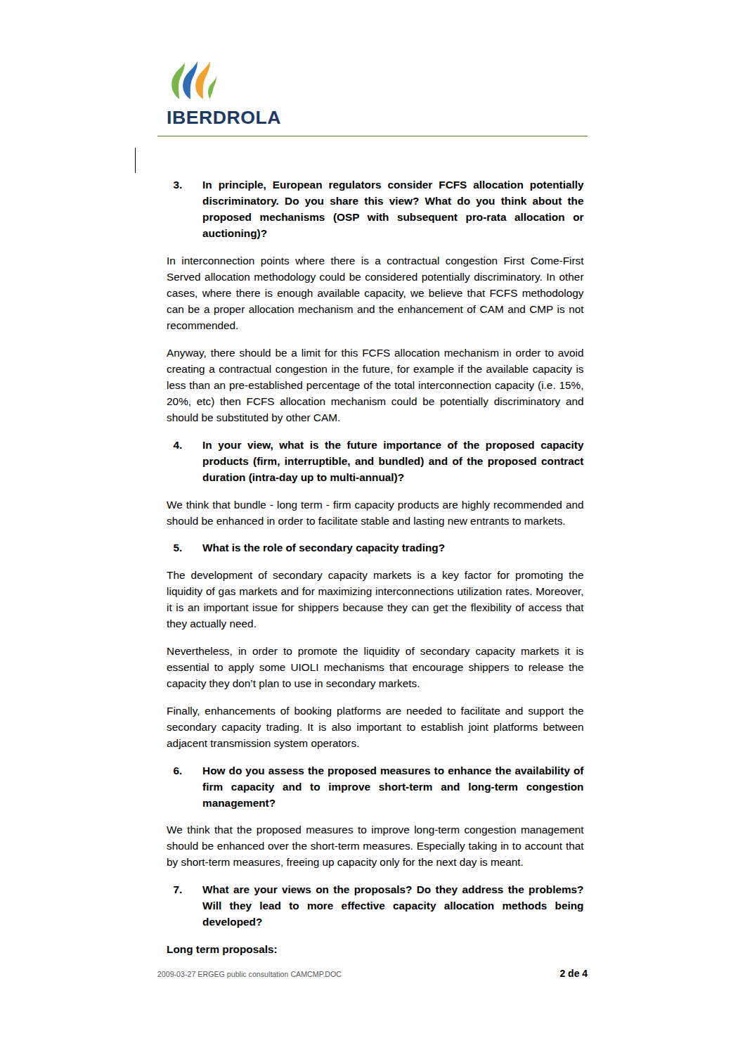Iberdrola flame logo
IBERDROLA
In principle, European regulators consider FCFS allocation potentially discriminatory. Do you share this view? What do you think about the proposed mechanisms (OSP with subsequent pro-rata allocation or auctioning)?
In interconnection points where there is a contractual congestion First Come-First Served allocation methodology could be considered potentially discriminatory. In other cases, where there is enough available capacity, we believe that FCFS methodology can be a proper allocation mechanism and the enhancement of CAM and CMP is not recommended.
Anyway, there should be a limit for this FCFS allocation mechanism in order to avoid creating a contractual congestion in the future, for example if the available capacity is less than an pre-established percentage of the total interconnection capacity (i.e. 15%, 20%, etc) then FCFS allocation mechanism could be potentially discriminatory and should be substituted by other CAM.
In your view, what is the future importance of the proposed capacity products (firm, interruptible, and bundled) and of the proposed contract duration (intra-day up to multi-annual)?
We think that bundle - long term - firm capacity products are highly recommended and should be enhanced in order to facilitate stable and lasting new entrants to markets.
What is the role of secondary capacity trading?
The development of secondary capacity markets is a key factor for promoting the liquidity of gas markets and for maximizing interconnections utilization rates. Moreover, it is an important issue for shippers because they can get the flexibility of access that they actually need.
Nevertheless, in order to promote the liquidity of secondary capacity markets it is essential to apply some UIOLI mechanisms that encourage shippers to release the capacity they don’t plan to use in secondary markets.
Finally, enhancements of booking platforms are needed to facilitate and support the secondary capacity trading. It is also important to establish joint platforms between adjacent transmission system operators.
How do you assess the proposed measures to enhance the availability of firm capacity and to improve short-term and long-term congestion management?
We think that the proposed measures to improve long-term congestion management should be enhanced over the short-term measures. Especially taking in to account that by short-term measures, freeing up capacity only for the next day is meant.
What are your views on the proposals? Do they address the problems? Will they lead to more effective capacity allocation methods being developed?
Long term proposals:
2009-03-27 ERGEG public consultation CAMCMP.DOC 2 de 4